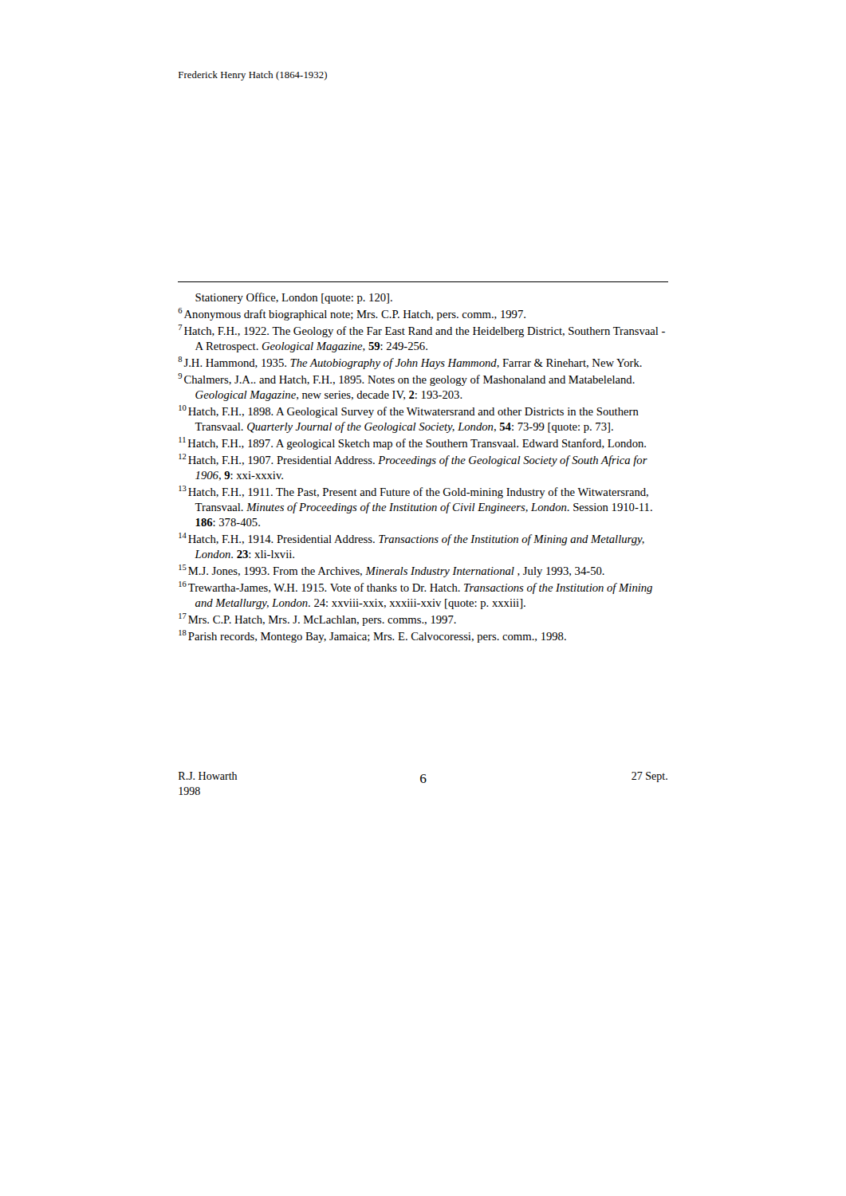Frederick Henry Hatch (1864-1932)
Stationery Office, London [quote: p. 120].
6Anonymous draft biographical note; Mrs. C.P. Hatch, pers. comm., 1997.
7Hatch, F.H., 1922. The Geology of the Far East Rand and the Heidelberg District, Southern Transvaal - A Retrospect. Geological Magazine, 59: 249-256.
8J.H. Hammond, 1935. The Autobiography of John Hays Hammond, Farrar & Rinehart, New York.
9Chalmers, J.A.. and Hatch, F.H., 1895. Notes on the geology of Mashonaland and Matabeleland. Geological Magazine, new series, decade IV, 2: 193-203.
10Hatch, F.H., 1898. A Geological Survey of the Witwatersrand and other Districts in the Southern Transvaal. Quarterly Journal of the Geological Society, London, 54: 73-99 [quote: p. 73].
11Hatch, F.H., 1897. A geological Sketch map of the Southern Transvaal. Edward Stanford, London.
12Hatch, F.H., 1907. Presidential Address. Proceedings of the Geological Society of South Africa for 1906, 9: xxi-xxxiv.
13Hatch, F.H., 1911. The Past, Present and Future of the Gold-mining Industry of the Witwatersrand, Transvaal. Minutes of Proceedings of the Institution of Civil Engineers, London. Session 1910-11. 186: 378-405.
14Hatch, F.H., 1914. Presidential Address. Transactions of the Institution of Mining and Metallurgy, London. 23: xli-lxvii.
15M.J. Jones, 1993. From the Archives, Minerals Industry International , July 1993, 34-50.
16Trewartha-James, W.H. 1915. Vote of thanks to Dr. Hatch. Transactions of the Institution of Mining and Metallurgy, London. 24: xxviii-xxix, xxxiii-xxiv [quote: p. xxxiii].
17Mrs. C.P. Hatch, Mrs. J. McLachlan, pers. comms., 1997.
18Parish records, Montego Bay, Jamaica; Mrs. E. Calvocoressi, pers. comm., 1998.
R.J. Howarth1998
27 Sept.
6